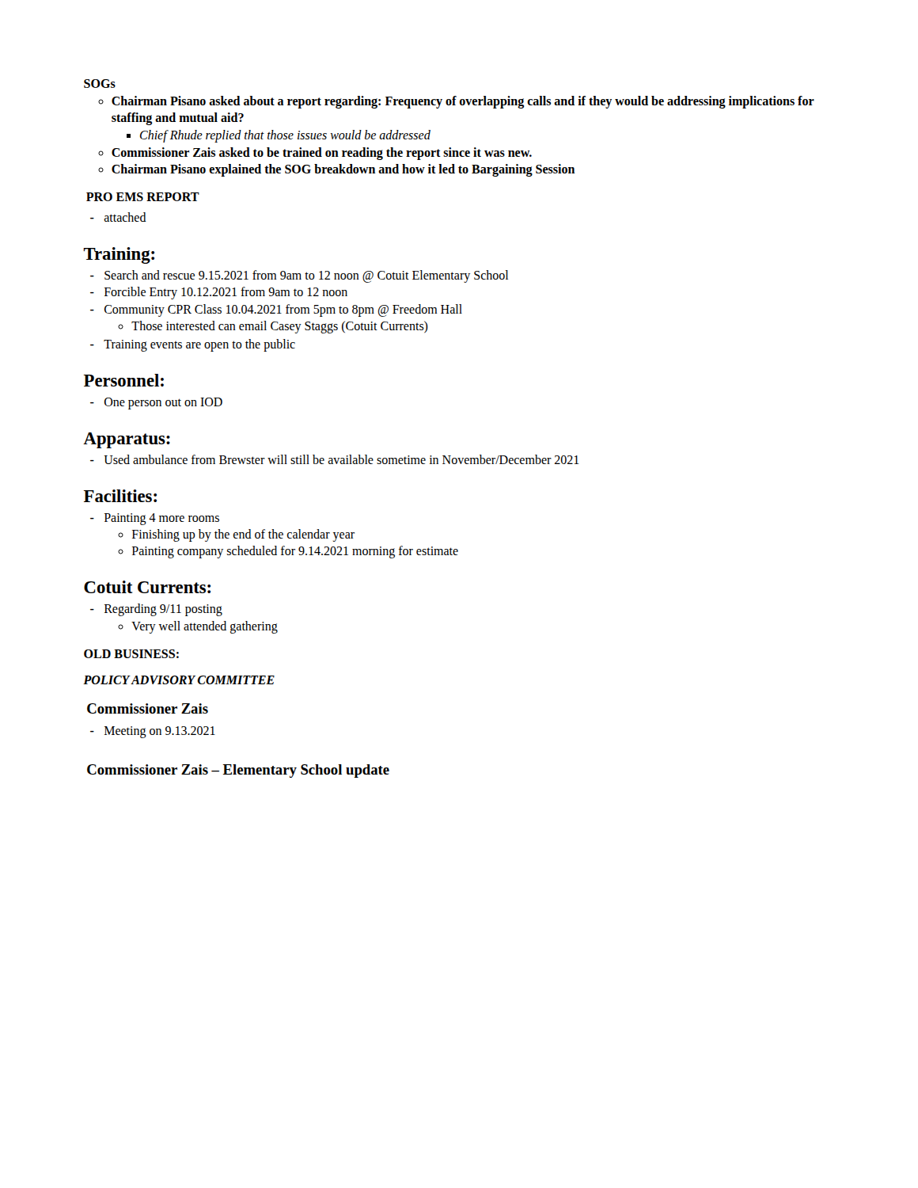SOGs
Chairman Pisano asked about a report regarding: Frequency of overlapping calls and if they would be addressing implications for staffing and mutual aid?
Chief Rhude replied that those issues would be addressed
Commissioner Zais asked to be trained on reading the report since it was new.
Chairman Pisano explained the SOG breakdown and how it led to Bargaining Session
PRO EMS REPORT
attached
Training:
Search and rescue 9.15.2021 from 9am to 12 noon @ Cotuit Elementary School
Forcible Entry 10.12.2021 from 9am to 12 noon
Community CPR Class 10.04.2021 from 5pm to 8pm @ Freedom Hall
Those interested can email Casey Staggs (Cotuit Currents)
Training events are open to the public
Personnel:
One person out on IOD
Apparatus:
Used ambulance from Brewster will still be available sometime in November/December 2021
Facilities:
Painting 4 more rooms
Finishing up by the end of the calendar year
Painting company scheduled for 9.14.2021 morning for estimate
Cotuit Currents:
Regarding 9/11 posting
Very well attended gathering
OLD BUSINESS:
POLICY ADVISORY COMMITTEE
Commissioner Zais
Meeting on 9.13.2021
Commissioner Zais – Elementary School update